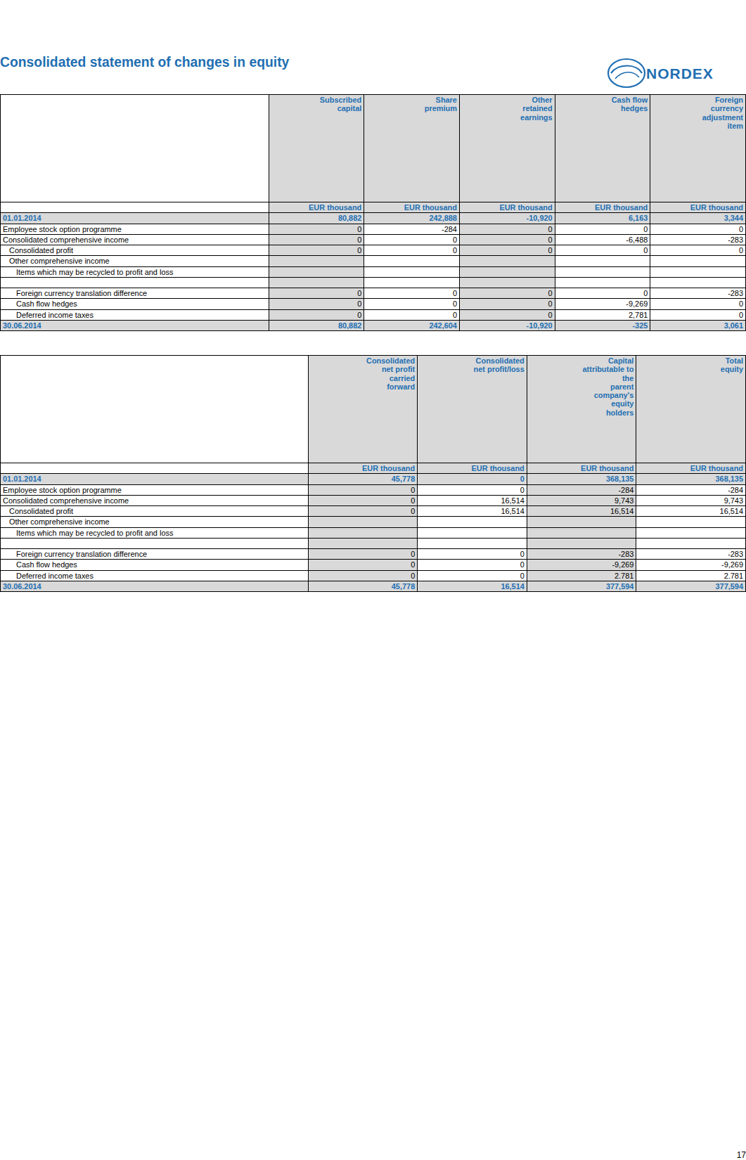NORDEX
Consolidated statement of changes in equity
| | Subscribed capital | Share premium | Other retained earnings | Cash flow hedges | Foreign currency adjustment item |
| --- | --- | --- | --- | --- | --- |
| | EUR thousand | EUR thousand | EUR thousand | EUR thousand | EUR thousand |
| 01.01.2014 | 80,882 | 242,888 | -10,920 | 6,163 | 3,344 |
| Employee stock option programme | 0 | -284 | 0 | 0 | 0 |
| Consolidated comprehensive income | 0 | 0 | 0 | -6,488 | -283 |
| Consolidated profit | 0 | 0 | 0 | 0 | 0 |
| Other comprehensive income | | | | | |
| Items which may be recycled to profit and loss | | | | | |
| Foreign currency translation difference | 0 | 0 | 0 | 0 | -283 |
| Cash flow hedges | 0 | 0 | 0 | -9,269 | 0 |
| Deferred income taxes | 0 | 0 | 0 | 2,781 | 0 |
| 30.06.2014 | 80,882 | 242,604 | -10,920 | -325 | 3,061 |
| | Consolidated net profit carried forward | Consolidated net profit/loss | Capital attributable to the parent company's equity holders | Total equity |
| --- | --- | --- | --- | --- |
| | EUR thousand | EUR thousand | EUR thousand | EUR thousand |
| 01.01.2014 | 45,778 | 0 | 368,135 | 368,135 |
| Employee stock option programme | 0 | 0 | -284 | -284 |
| Consolidated comprehensive income | 0 | 16,514 | 9,743 | 9,743 |
| Consolidated profit | 0 | 16,514 | 16,514 | 16,514 |
| Other comprehensive income | | | | |
| Items which may be recycled to profit and loss | | | | |
| Foreign currency translation difference | 0 | 0 | -283 | -283 |
| Cash flow hedges | 0 | 0 | -9,269 | -9,269 |
| Deferred income taxes | 0 | 0 | 2.781 | 2.781 |
| 30.06.2014 | 45,778 | 16,514 | 377,594 | 377,594 |
17